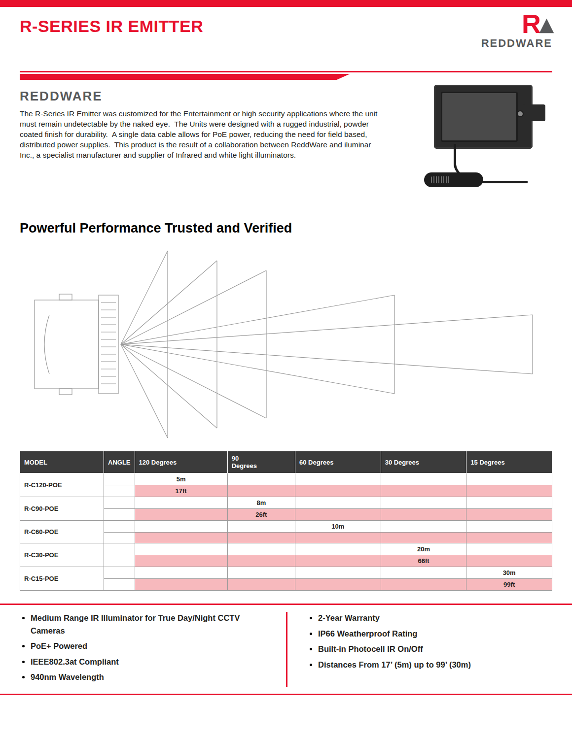R-SERIES IR EMITTER
R▴
REDDWARE
REDDWARE
The R-Series IR Emitter was customized for the Entertainment or high security applications where the unit must remain undetectable by the naked eye. The Units were designed with a rugged industrial, powder coated finish for durability. A single data cable allows for PoE power, reducing the need for field based, distributed power supplies. This product is the result of a collaboration between ReddWare and iluminar Inc., a specialist manufacturer and supplier of Infrared and white light illuminators.
Powerful Performance Trusted and Verified
| MODEL | ANGLE | 120 Degrees | 90 Degrees | 60 Degrees | 30 Degrees | 15 Degrees |
| --- | --- | --- | --- | --- | --- | --- |
| R-C120-POE | | 5m | | | | |
| | 17ft | | | | |
| R-C90-POE | | | 8m | | | |
| | | 26ft | | | |
| R-C60-POE | | | | 10m | | |
| R-C30-POE | | | | | 20m | |
| | | | | 66ft | |
| R-C15-POE | | | | | | 30m |
| | | | | | 99ft |
Medium Range IR Illuminator for True Day/Night CCTV Cameras
PoE+ Powered
IEEE802.3at Compliant
940nm Wavelength
2-Year Warranty
IP66 Weatherproof Rating
Built-in Photocell IR On/Off
Distances From 17’ (5m) up to 99’ (30m)